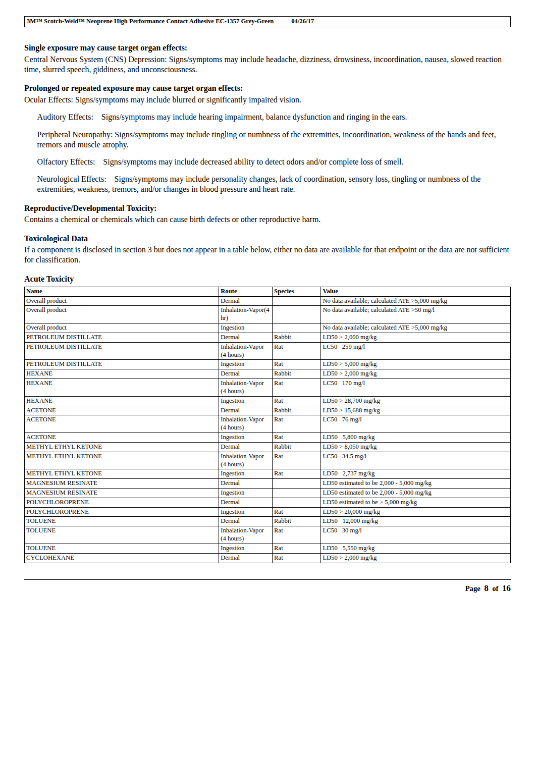3M™ Scotch-Weld™ Neoprene High Performance Contact Adhesive EC-1357 Grey-Green 04/26/17
Single exposure may cause target organ effects:
Central Nervous System (CNS) Depression: Signs/symptoms may include headache, dizziness, drowsiness, incoordination, nausea, slowed reaction time, slurred speech, giddiness, and unconsciousness.
Prolonged or repeated exposure may cause target organ effects:
Ocular Effects: Signs/symptoms may include blurred or significantly impaired vision.
Auditory Effects: Signs/symptoms may include hearing impairment, balance dysfunction and ringing in the ears.
Peripheral Neuropathy: Signs/symptoms may include tingling or numbness of the extremities, incoordination, weakness of the hands and feet, tremors and muscle atrophy.
Olfactory Effects: Signs/symptoms may include decreased ability to detect odors and/or complete loss of smell.
Neurological Effects: Signs/symptoms may include personality changes, lack of coordination, sensory loss, tingling or numbness of the extremities, weakness, tremors, and/or changes in blood pressure and heart rate.
Reproductive/Developmental Toxicity:
Contains a chemical or chemicals which can cause birth defects or other reproductive harm.
Toxicological Data
If a component is disclosed in section 3 but does not appear in a table below, either no data are available for that endpoint or the data are not sufficient for classification.
Acute Toxicity
| Name | Route | Species | Value |
| --- | --- | --- | --- |
| Overall product | Dermal | | No data available; calculated ATE >5,000 mg/kg |
| Overall product | Inhalation-Vapor(4 hr) | | No data available; calculated ATE >50 mg/l |
| Overall product | Ingestion | | No data available; calculated ATE >5,000 mg/kg |
| PETROLEUM DISTILLATE | Dermal | Rabbit | LD50 > 2,000 mg/kg |
| PETROLEUM DISTILLATE | Inhalation-Vapor (4 hours) | Rat | LC50 259 mg/l |
| PETROLEUM DISTILLATE | Ingestion | Rat | LD50 > 5,000 mg/kg |
| HEXANE | Dermal | Rabbit | LD50 > 2,000 mg/kg |
| HEXANE | Inhalation-Vapor (4 hours) | Rat | LC50 170 mg/l |
| HEXANE | Ingestion | Rat | LD50 > 28,700 mg/kg |
| ACETONE | Dermal | Rabbit | LD50 > 15,688 mg/kg |
| ACETONE | Inhalation-Vapor (4 hours) | Rat | LC50 76 mg/l |
| ACETONE | Ingestion | Rat | LD50 5,800 mg/kg |
| METHYL ETHYL KETONE | Dermal | Rabbit | LD50 > 8,050 mg/kg |
| METHYL ETHYL KETONE | Inhalation-Vapor (4 hours) | Rat | LC50 34.5 mg/l |
| METHYL ETHYL KETONE | Ingestion | Rat | LD50 2,737 mg/kg |
| MAGNESIUM RESINATE | Dermal | | LD50 estimated to be 2,000 - 5,000 mg/kg |
| MAGNESIUM RESINATE | Ingestion | | LD50 estimated to be 2,000 - 5,000 mg/kg |
| POLYCHLOROPRENE | Dermal | | LD50 estimated to be > 5,000 mg/kg |
| POLYCHLOROPRENE | Ingestion | Rat | LD50 > 20,000 mg/kg |
| TOLUENE | Dermal | Rabbit | LD50 12,000 mg/kg |
| TOLUENE | Inhalation-Vapor (4 hours) | Rat | LC50 30 mg/l |
| TOLUENE | Ingestion | Rat | LD50 5,550 mg/kg |
| CYCLOHEXANE | Dermal | Rat | LD50 > 2,000 mg/kg |
Page 8 of 16